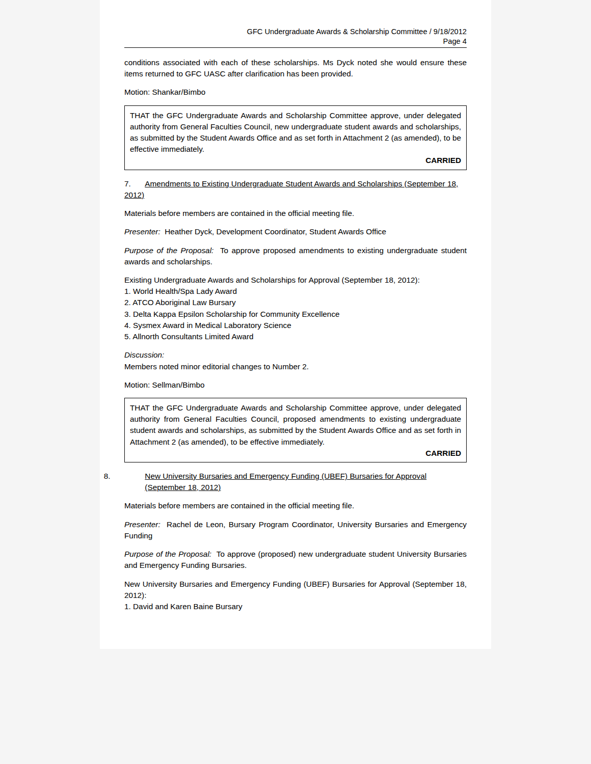GFC Undergraduate Awards & Scholarship Committee / 9/18/2012
Page 4
conditions associated with each of these scholarships. Ms Dyck noted she would ensure these items returned to GFC UASC after clarification has been provided.
Motion: Shankar/Bimbo
THAT the GFC Undergraduate Awards and Scholarship Committee approve, under delegated authority from General Faculties Council, new undergraduate student awards and scholarships, as submitted by the Student Awards Office and as set forth in Attachment 2 (as amended), to be effective immediately.
CARRIED
7. Amendments to Existing Undergraduate Student Awards and Scholarships (September 18, 2012)
Materials before members are contained in the official meeting file.
Presenter: Heather Dyck, Development Coordinator, Student Awards Office
Purpose of the Proposal: To approve proposed amendments to existing undergraduate student awards and scholarships.
Existing Undergraduate Awards and Scholarships for Approval (September 18, 2012):
1. World Health/Spa Lady Award
2. ATCO Aboriginal Law Bursary
3. Delta Kappa Epsilon Scholarship for Community Excellence
4. Sysmex Award in Medical Laboratory Science
5. Allnorth Consultants Limited Award
Discussion:
Members noted minor editorial changes to Number 2.
Motion: Sellman/Bimbo
THAT the GFC Undergraduate Awards and Scholarship Committee approve, under delegated authority from General Faculties Council, proposed amendments to existing undergraduate student awards and scholarships, as submitted by the Student Awards Office and as set forth in Attachment 2 (as amended), to be effective immediately.
CARRIED
8. New University Bursaries and Emergency Funding (UBEF) Bursaries for Approval (September 18, 2012)
Materials before members are contained in the official meeting file.
Presenter: Rachel de Leon, Bursary Program Coordinator, University Bursaries and Emergency Funding
Purpose of the Proposal: To approve (proposed) new undergraduate student University Bursaries and Emergency Funding Bursaries.
New University Bursaries and Emergency Funding (UBEF) Bursaries for Approval (September 18, 2012):
1. David and Karen Baine Bursary